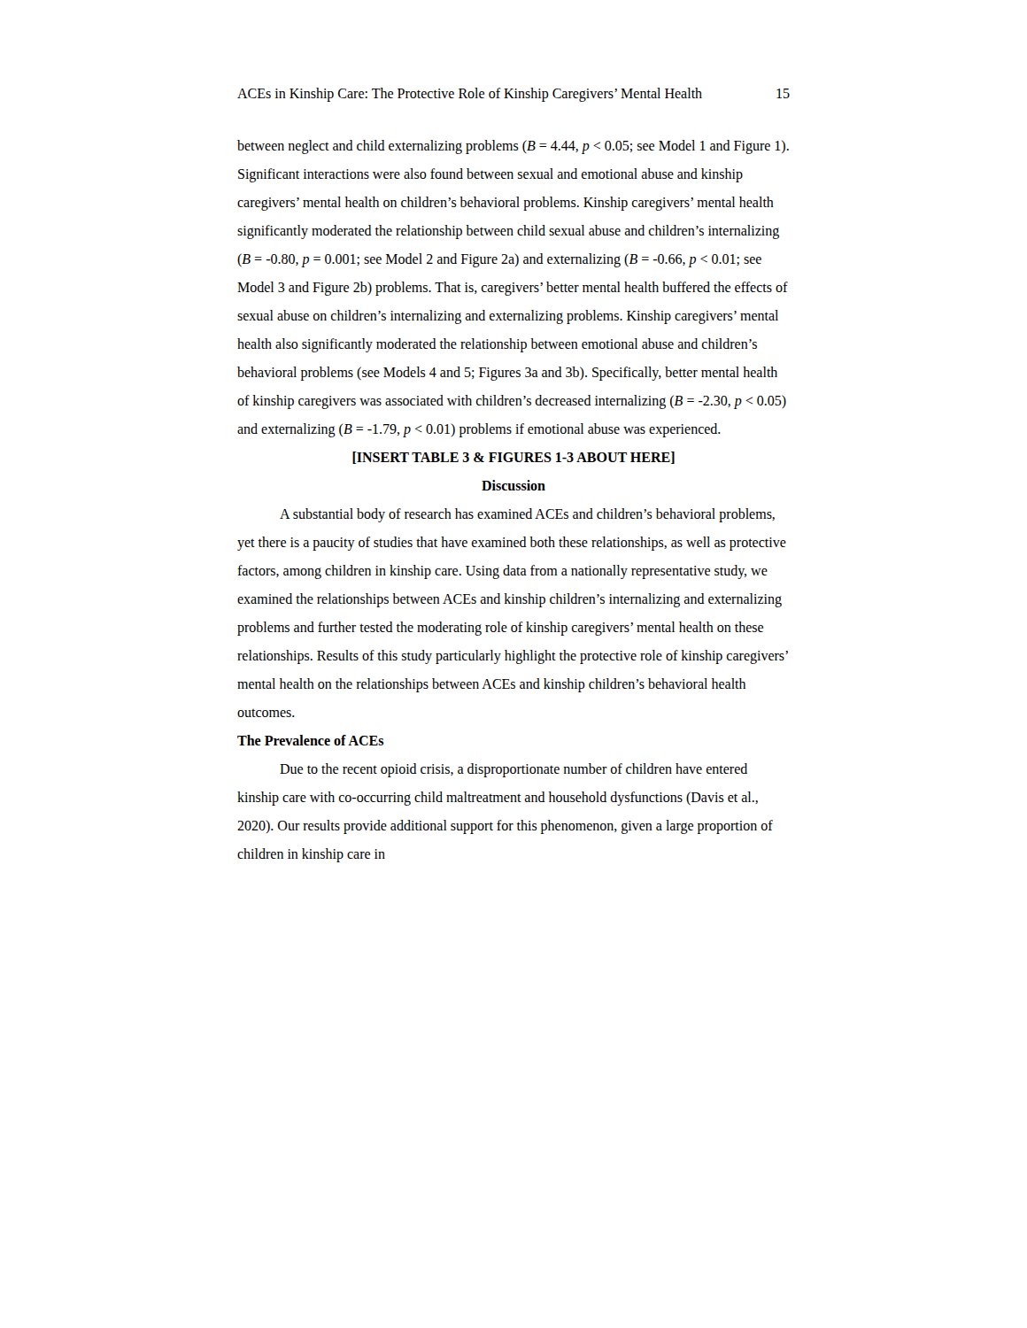ACEs in Kinship Care: The Protective Role of Kinship Caregivers’ Mental Health 15
between neglect and child externalizing problems (B = 4.44, p < 0.05; see Model 1 and Figure 1). Significant interactions were also found between sexual and emotional abuse and kinship caregivers’ mental health on children’s behavioral problems. Kinship caregivers’ mental health significantly moderated the relationship between child sexual abuse and children’s internalizing (B = -0.80, p = 0.001; see Model 2 and Figure 2a) and externalizing (B = -0.66, p < 0.01; see Model 3 and Figure 2b) problems. That is, caregivers’ better mental health buffered the effects of sexual abuse on children’s internalizing and externalizing problems. Kinship caregivers’ mental health also significantly moderated the relationship between emotional abuse and children’s behavioral problems (see Models 4 and 5; Figures 3a and 3b). Specifically, better mental health of kinship caregivers was associated with children’s decreased internalizing (B = -2.30, p < 0.05) and externalizing (B = -1.79, p < 0.01) problems if emotional abuse was experienced.
[INSERT TABLE 3 & FIGURES 1-3 ABOUT HERE]
Discussion
A substantial body of research has examined ACEs and children’s behavioral problems, yet there is a paucity of studies that have examined both these relationships, as well as protective factors, among children in kinship care. Using data from a nationally representative study, we examined the relationships between ACEs and kinship children’s internalizing and externalizing problems and further tested the moderating role of kinship caregivers’ mental health on these relationships. Results of this study particularly highlight the protective role of kinship caregivers’ mental health on the relationships between ACEs and kinship children’s behavioral health outcomes.
The Prevalence of ACEs
Due to the recent opioid crisis, a disproportionate number of children have entered kinship care with co-occurring child maltreatment and household dysfunctions (Davis et al., 2020). Our results provide additional support for this phenomenon, given a large proportion of children in kinship care in